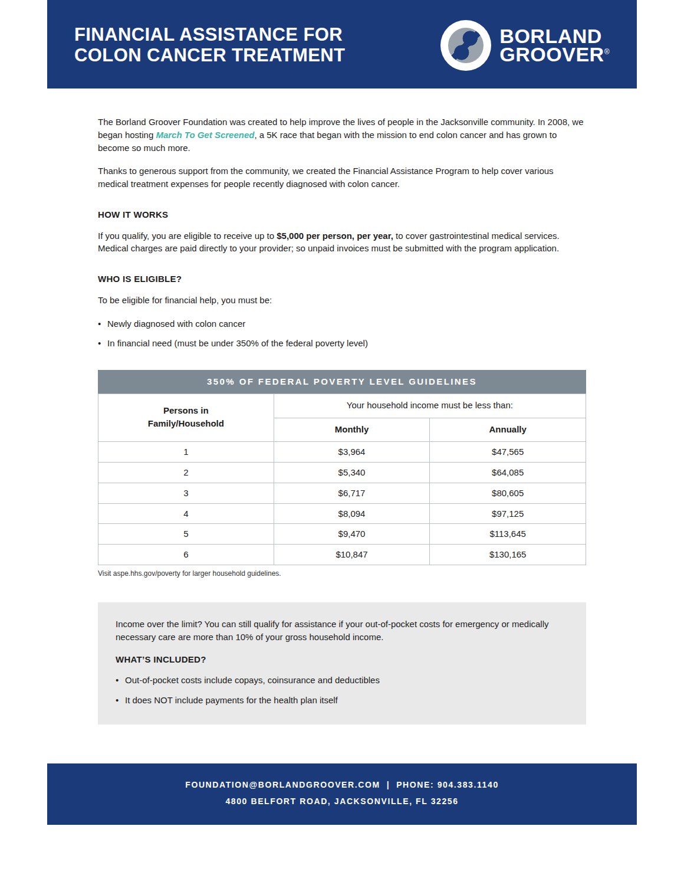Financial Assistance for
Colon Cancer Treatment
BORLAND GROOVER®
The Borland Groover Foundation was created to help improve the lives of people in the Jacksonville community. In 2008, we began hosting March To Get Screened, a 5K race that began with the mission to end colon cancer and has grown to become so much more.
Thanks to generous support from the community, we created the Financial Assistance Program to help cover various medical treatment expenses for people recently diagnosed with colon cancer.
How It Works
If you qualify, you are eligible to receive up to $5,000 per person, per year, to cover gastrointestinal medical services. Medical charges are paid directly to your provider; so unpaid invoices must be submitted with the program application.
Who Is Eligible?
To be eligible for financial help, you must be:
Newly diagnosed with colon cancer
In financial need (must be under 350% of the federal poverty level)
350% of Federal Poverty Level Guidelines
| Persons in Family/Household | Your household income must be less than: |
| --- | --- |
| Monthly | Annually |
| 1 | $3,964 | $47,565 |
| 2 | $5,340 | $64,085 |
| 3 | $6,717 | $80,605 |
| 4 | $8,094 | $97,125 |
| 5 | $9,470 | $113,645 |
| 6 | $10,847 | $130,165 |
Visit aspe.hhs.gov/poverty for larger household guidelines.
Income over the limit? You can still qualify for assistance if your out-of-pocket costs for emergency or medically necessary care are more than 10% of your gross household income.
What’s Included?
Out-of-pocket costs include copays, coinsurance and deductibles
It does NOT include payments for the health plan itself
FOUNDATION@BORLANDGROOVER.COM | PHONE: 904.383.1140 4800 BELFORT ROAD, JACKSONVILLE, FL 32256